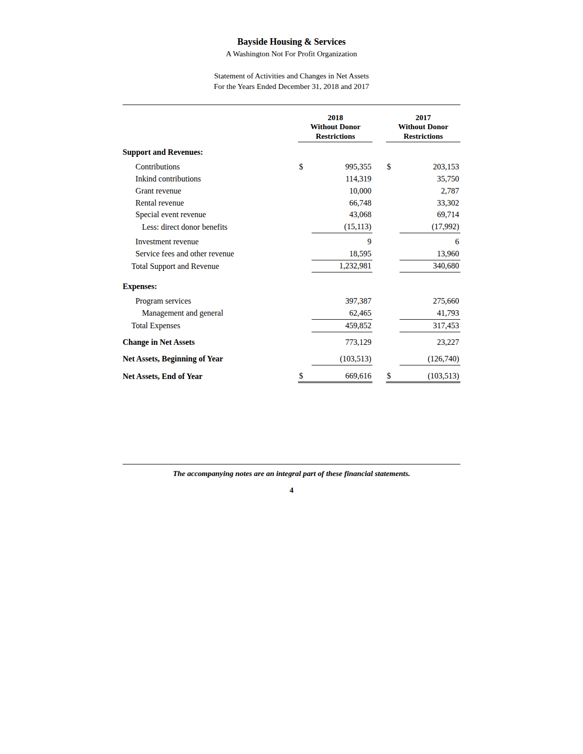Bayside Housing & Services
A Washington Not For Profit Organization
Statement of Activities and Changes in Net Assets
For the Years Ended December 31, 2018 and 2017
| | 2018 Without Donor Restrictions | | 2017 Without Donor Restrictions |
| --- | --- | --- | --- |
| Support and Revenues: | |
| Contributions | $ | 995,355 | | $ | 203,153 |
| Inkind contributions | | 114,319 | | | 35,750 |
| Grant revenue | | 10,000 | | | 2,787 |
| Rental revenue | | 66,748 | | | 33,302 |
| Special event revenue | | 43,068 | | | 69,714 |
| Less: direct donor benefits | | (15,113) | | | (17,992) |
| Investment revenue | | 9 | | | 6 |
| Service fees and other revenue | | 18,595 | | | 13,960 |
| Total Support and Revenue | | 1,232,981 | | | 340,680 |
| Expenses: | |
| Program services | | 397,387 | | | 275,660 |
| Management and general | | 62,465 | | | 41,793 |
| Total Expenses | | 459,852 | | | 317,453 |
| Change in Net Assets | | 773,129 | | | 23,227 |
| Net Assets, Beginning of Year | | (103,513) | | | (126,740) |
| Net Assets, End of Year | $ | 669,616 | | $ | (103,513) |
The accompanying notes are an integral part of these financial statements.
4